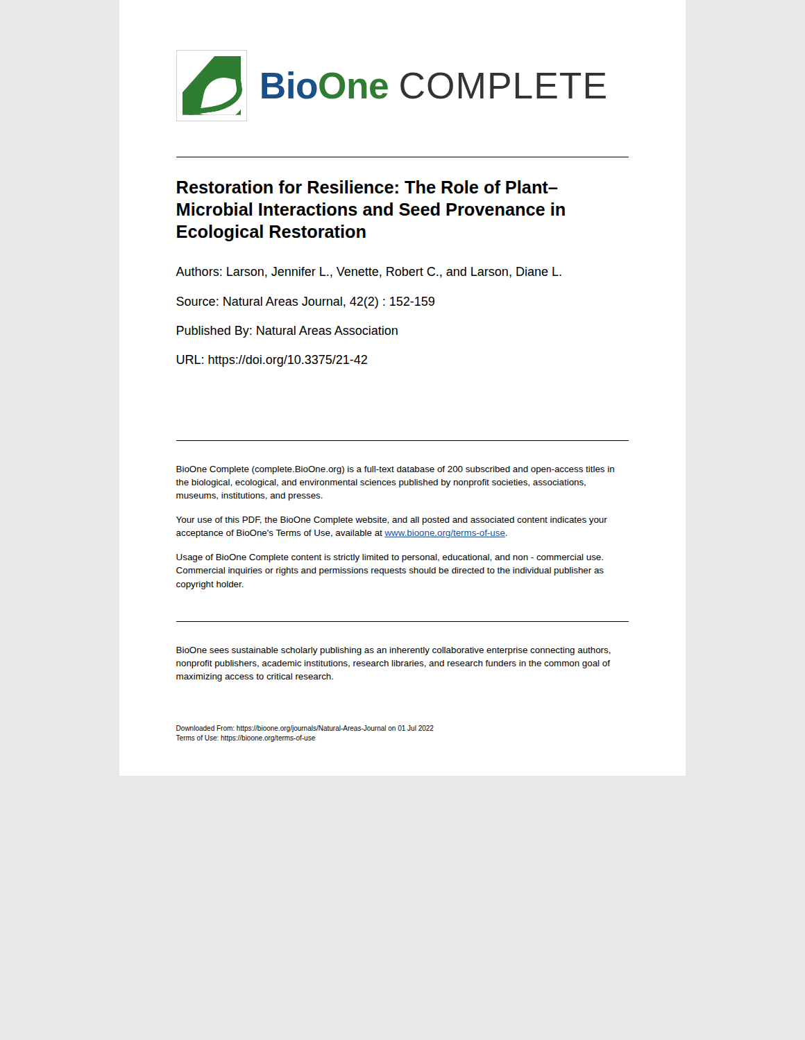Bio One COMPLETE
Restoration for Resilience: The Role of Plant–Microbial Interactions and Seed Provenance in Ecological Restoration
Authors: Larson, Jennifer L., Venette, Robert C., and Larson, Diane L.
Source: Natural Areas Journal, 42(2) : 152-159
Published By: Natural Areas Association
URL: https://doi.org/10.3375/21-42
BioOne Complete (complete.BioOne.org) is a full-text database of 200 subscribed and open-access titles in the biological, ecological, and environmental sciences published by nonprofit societies, associations, museums, institutions, and presses.
Your use of this PDF, the BioOne Complete website, and all posted and associated content indicates your acceptance of BioOne's Terms of Use, available at www.bioone.org/terms-of-use.
Usage of BioOne Complete content is strictly limited to personal, educational, and non - commercial use. Commercial inquiries or rights and permissions requests should be directed to the individual publisher as copyright holder.
BioOne sees sustainable scholarly publishing as an inherently collaborative enterprise connecting authors, nonprofit publishers, academic institutions, research libraries, and research funders in the common goal of maximizing access to critical research.
Downloaded From: https://bioone.org/journals/Natural-Areas-Journal on 01 Jul 2022
Terms of Use: https://bioone.org/terms-of-use